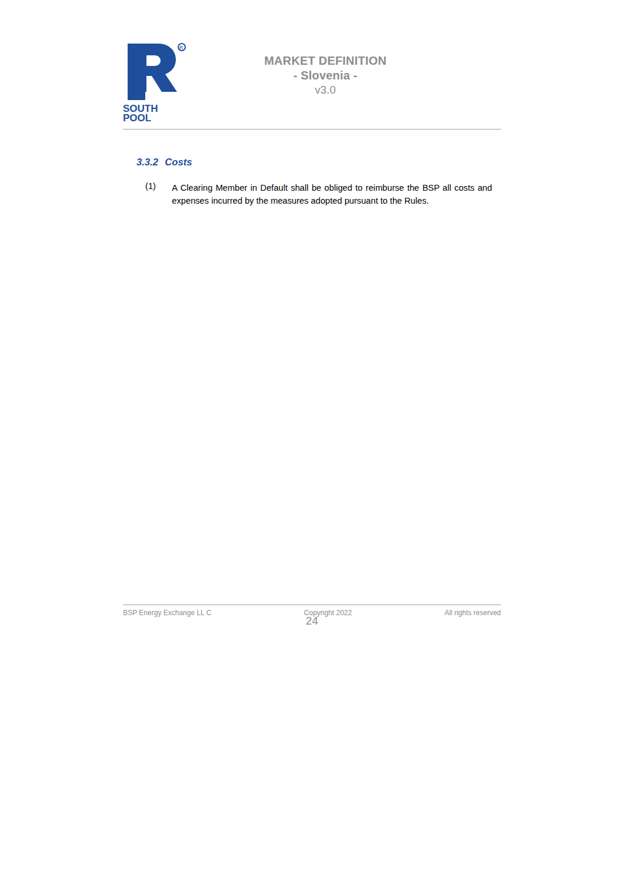R SOUTH POOL
MARKET DEFINITION
- Slovenia -
v3.0
3.3.2 Costs
(1)
A Clearing Member in Default shall be obliged to reimburse the BSP all costs and expenses incurred by the measures adopted pursuant to the Rules.
BSP Energy Exchange LL C
Copyright 2022
All rights reserved
24